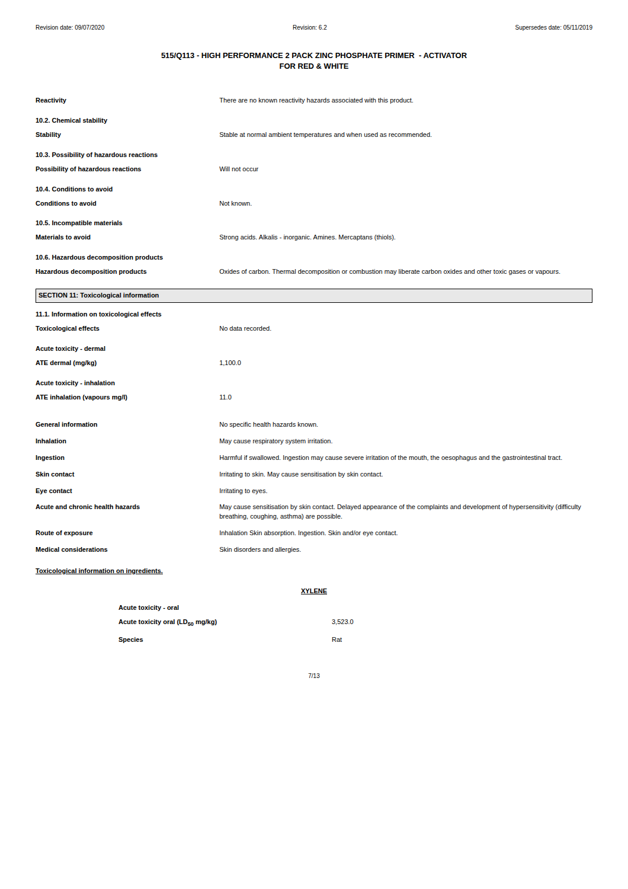Revision date: 09/07/2020 Revision: 6.2 Supersedes date: 05/11/2019
515/Q113 - HIGH PERFORMANCE 2 PACK ZINC PHOSPHATE PRIMER - ACTIVATOR
FOR RED & WHITE
| Reactivity | There are no known reactivity hazards associated with this product. |
10.2. Chemical stability
| Stability | Stable at normal ambient temperatures and when used as recommended. |
10.3. Possibility of hazardous reactions
| Possibility of hazardous reactions | Will not occur |
10.4. Conditions to avoid
| Conditions to avoid | Not known. |
10.5. Incompatible materials
| Materials to avoid | Strong acids. Alkalis - inorganic. Amines. Mercaptans (thiols). |
10.6. Hazardous decomposition products
| Hazardous decomposition products | Oxides of carbon. Thermal decomposition or combustion may liberate carbon oxides and other toxic gases or vapours. |
SECTION 11: Toxicological information
11.1. Information on toxicological effects
| Toxicological effects | No data recorded. |
Acute toxicity - dermal
| ATE dermal (mg/kg) | 1,100.0 |
Acute toxicity - inhalation
| ATE inhalation (vapours mg/l) | 11.0 |
| General information | No specific health hazards known. |
| Inhalation | May cause respiratory system irritation. |
| Ingestion | Harmful if swallowed. Ingestion may cause severe irritation of the mouth, the oesophagus and the gastrointestinal tract. |
| Skin contact | Irritating to skin. May cause sensitisation by skin contact. |
| Eye contact | Irritating to eyes. |
| Acute and chronic health hazards | May cause sensitisation by skin contact. Delayed appearance of the complaints and development of hypersensitivity (difficulty breathing, coughing, asthma) are possible. |
| Route of exposure | Inhalation Skin absorption. Ingestion. Skin and/or eye contact. |
| Medical considerations | Skin disorders and allergies. |
Toxicological information on ingredients.
XYLENE
Acute toxicity - oral
| Acute toxicity oral (LD 50 mg/kg) | 3,523.0 |
| Species | Rat |
7/13